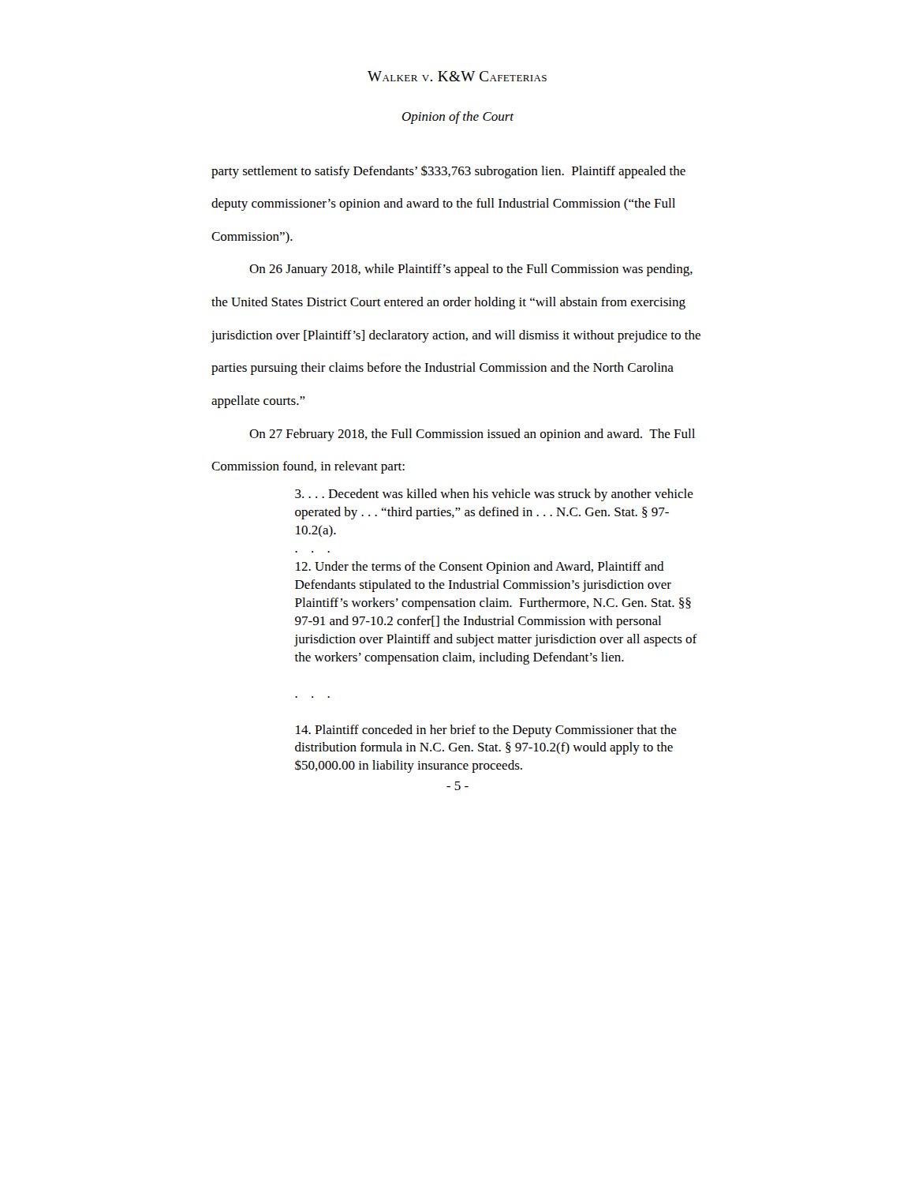Walker v. K&W Cafeterias
Opinion of the Court
party settlement to satisfy Defendants’ $333,763 subrogation lien. Plaintiff appealed the deputy commissioner’s opinion and award to the full Industrial Commission (“the Full Commission”).
On 26 January 2018, while Plaintiff’s appeal to the Full Commission was pending, the United States District Court entered an order holding it “will abstain from exercising jurisdiction over [Plaintiff’s] declaratory action, and will dismiss it without prejudice to the parties pursuing their claims before the Industrial Commission and the North Carolina appellate courts.”
On 27 February 2018, the Full Commission issued an opinion and award. The Full Commission found, in relevant part:
3. . . . Decedent was killed when his vehicle was struck by another vehicle operated by . . . “third parties,” as defined in . . . N.C. Gen. Stat. § 97-10.2(a).
. . .
12. Under the terms of the Consent Opinion and Award, Plaintiff and Defendants stipulated to the Industrial Commission’s jurisdiction over Plaintiff’s workers’ compensation claim. Furthermore, N.C. Gen. Stat. §§ 97-91 and 97-10.2 confer[] the Industrial Commission with personal jurisdiction over Plaintiff and subject matter jurisdiction over all aspects of the workers’ compensation claim, including Defendant’s lien.
. . .
14. Plaintiff conceded in her brief to the Deputy Commissioner that the distribution formula in N.C. Gen. Stat. § 97-10.2(f) would apply to the $50,000.00 in liability insurance proceeds.
- 5 -